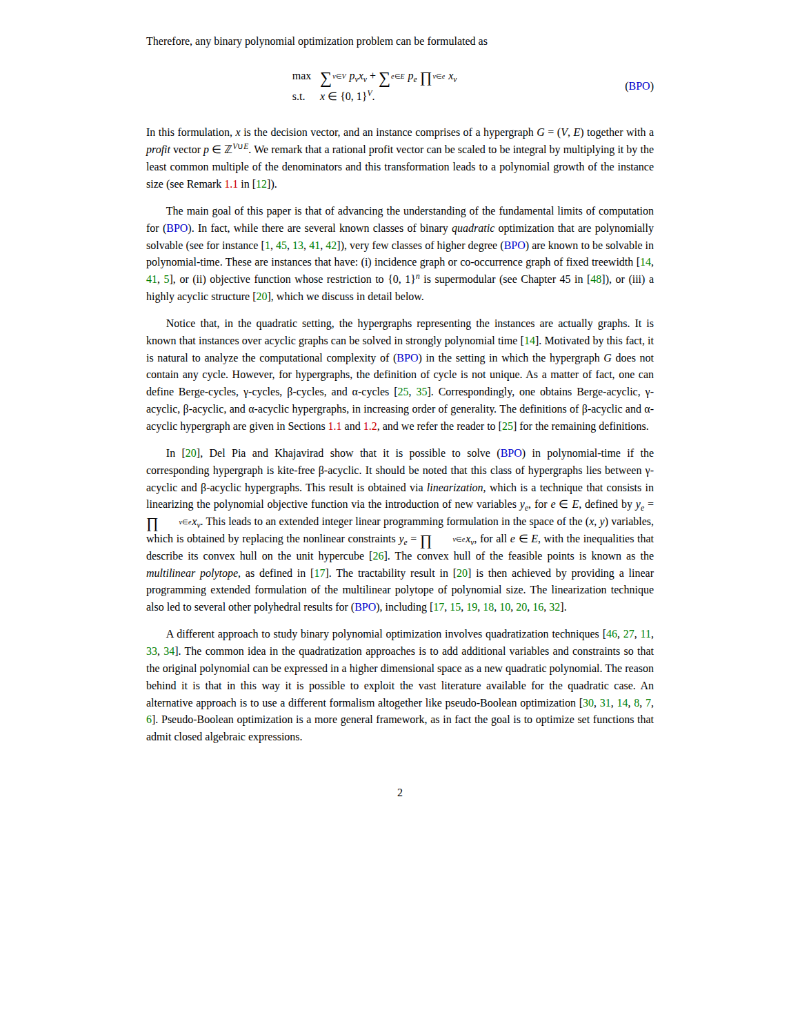Therefore, any binary polynomial optimization problem can be formulated as
max
∑v∈V pvxv + ∑e∈E pe ∏v∈e xv
s.t.
x ∈ {0, 1}V.
(BPO)
In this formulation, x is the decision vector, and an instance comprises of a hypergraph G = (V, E) together with a profit vector p ∈ ℤV∪E. We remark that a rational profit vector can be scaled to be integral by multiplying it by the least common multiple of the denominators and this transformation leads to a polynomial growth of the instance size (see Remark 1.1 in [12]).
The main goal of this paper is that of advancing the understanding of the fundamental limits of computation for (BPO). In fact, while there are several known classes of binary quadratic optimization that are polynomially solvable (see for instance [1, 45, 13, 41, 42]), very few classes of higher degree (BPO) are known to be solvable in polynomial-time. These are instances that have: (i) incidence graph or co-occurrence graph of fixed treewidth [14, 41, 5], or (ii) objective function whose restriction to {0, 1}n is supermodular (see Chapter 45 in [48]), or (iii) a highly acyclic structure [20], which we discuss in detail below.
Notice that, in the quadratic setting, the hypergraphs representing the instances are actually graphs. It is known that instances over acyclic graphs can be solved in strongly polynomial time [14]. Motivated by this fact, it is natural to analyze the computational complexity of (BPO) in the setting in which the hypergraph G does not contain any cycle. However, for hypergraphs, the definition of cycle is not unique. As a matter of fact, one can define Berge-cycles, γ-cycles, β-cycles, and α-cycles [25, 35]. Correspondingly, one obtains Berge-acyclic, γ-acyclic, β-acyclic, and α-acyclic hypergraphs, in increasing order of generality. The definitions of β-acyclic and α-acyclic hypergraph are given in Sections 1.1 and 1.2, and we refer the reader to [25] for the remaining definitions.
In [20], Del Pia and Khajavirad show that it is possible to solve (BPO) in polynomial-time if the corresponding hypergraph is kite-free β-acyclic. It should be noted that this class of hypergraphs lies between γ-acyclic and β-acyclic hypergraphs. This result is obtained via linearization, which is a technique that consists in linearizing the polynomial objective function via the introduction of new variables ye, for e ∈ E, defined by ye = ∏v∈e xv. This leads to an extended integer linear programming formulation in the space of the (x, y) variables, which is obtained by replacing the nonlinear constraints ye = ∏v∈e xv, for all e ∈ E, with the inequalities that describe its convex hull on the unit hypercube [26]. The convex hull of the feasible points is known as the multilinear polytope, as defined in [17]. The tractability result in [20] is then achieved by providing a linear programming extended formulation of the multilinear polytope of polynomial size. The linearization technique also led to several other polyhedral results for (BPO), including [17, 15, 19, 18, 10, 20, 16, 32].
A different approach to study binary polynomial optimization involves quadratization techniques [46, 27, 11, 33, 34]. The common idea in the quadratization approaches is to add additional variables and constraints so that the original polynomial can be expressed in a higher dimensional space as a new quadratic polynomial. The reason behind it is that in this way it is possible to exploit the vast literature available for the quadratic case. An alternative approach is to use a different formalism altogether like pseudo-Boolean optimization [30, 31, 14, 8, 7, 6]. Pseudo-Boolean optimization is a more general framework, as in fact the goal is to optimize set functions that admit closed algebraic expressions.
2